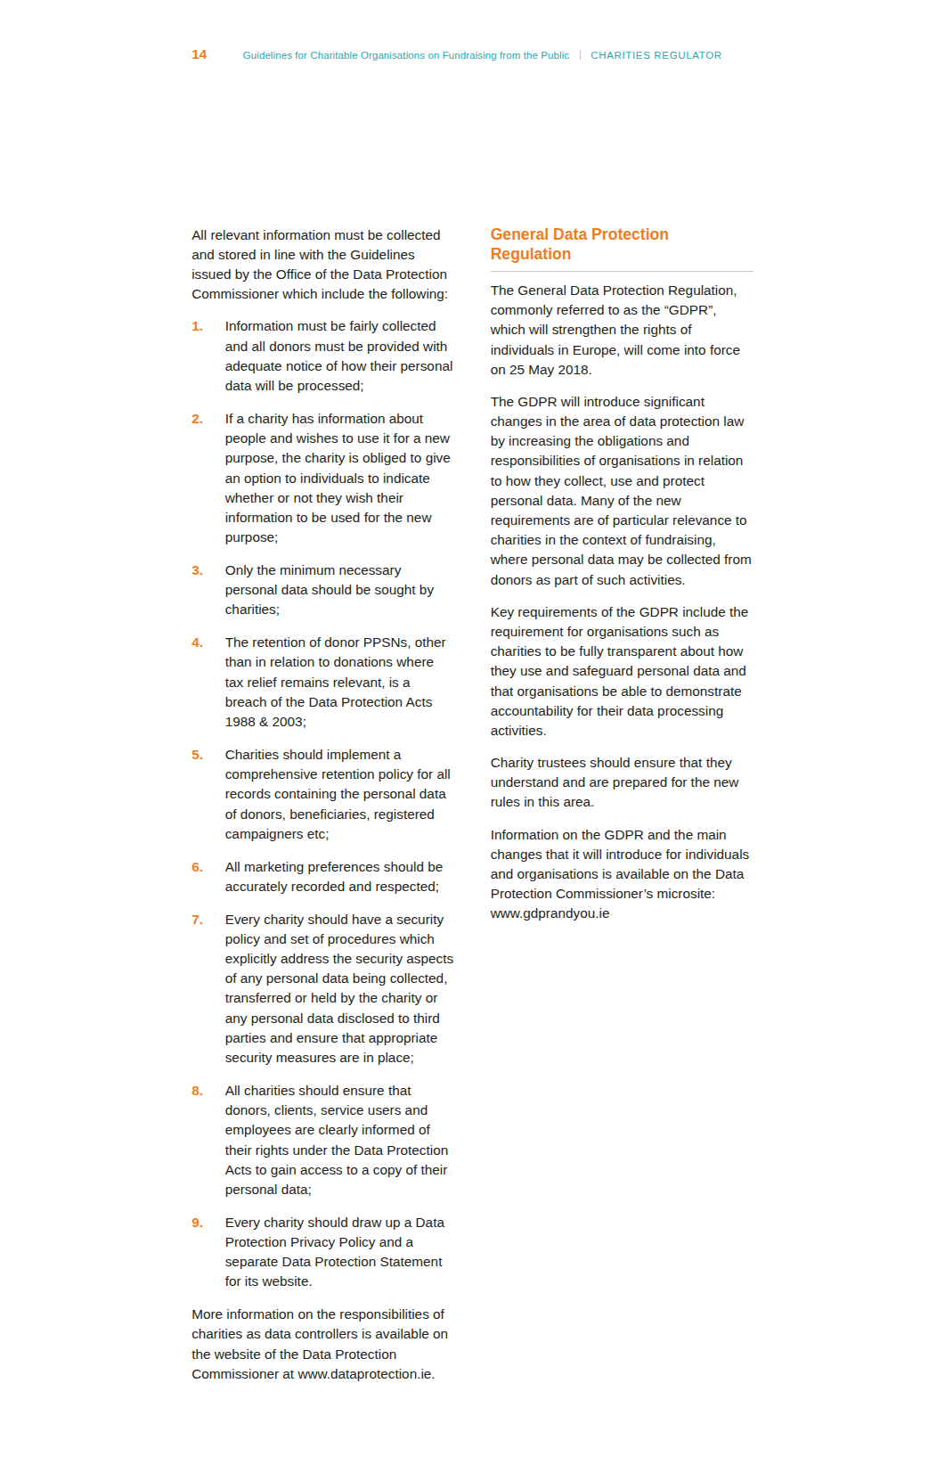14 Guidelines for Charitable Organisations on Fundraising from the Public CHARITIES REGULATOR
All relevant information must be collected and stored in line with the Guidelines issued by the Office of the Data Protection Commissioner which include the following:
Information must be fairly collected and all donors must be provided with adequate notice of how their personal data will be processed;
If a charity has information about people and wishes to use it for a new purpose, the charity is obliged to give an option to individuals to indicate whether or not they wish their information to be used for the new purpose;
Only the minimum necessary personal data should be sought by charities;
The retention of donor PPSNs, other than in relation to donations where tax relief remains relevant, is a breach of the Data Protection Acts 1988 & 2003;
Charities should implement a comprehensive retention policy for all records containing the personal data of donors, beneficiaries, registered campaigners etc;
All marketing preferences should be accurately recorded and respected;
Every charity should have a security policy and set of procedures which explicitly address the security aspects of any personal data being collected, transferred or held by the charity or any personal data disclosed to third parties and ensure that appropriate security measures are in place;
All charities should ensure that donors, clients, service users and employees are clearly informed of their rights under the Data Protection Acts to gain access to a copy of their personal data;
Every charity should draw up a Data Protection Privacy Policy and a separate Data Protection Statement for its website.
More information on the responsibilities of charities as data controllers is available on the website of the Data Protection Commissioner at www.dataprotection.ie.
General Data Protection Regulation
The General Data Protection Regulation, commonly referred to as the “GDPR”, which will strengthen the rights of individuals in Europe, will come into force on 25 May 2018.
The GDPR will introduce significant changes in the area of data protection law by increasing the obligations and responsibilities of organisations in relation to how they collect, use and protect personal data. Many of the new requirements are of particular relevance to charities in the context of fundraising, where personal data may be collected from donors as part of such activities.
Key requirements of the GDPR include the requirement for organisations such as charities to be fully transparent about how they use and safeguard personal data and that organisations be able to demonstrate accountability for their data processing activities.
Charity trustees should ensure that they understand and are prepared for the new rules in this area.
Information on the GDPR and the main changes that it will introduce for individuals and organisations is available on the Data Protection Commissioner’s microsite: www.gdprandyou.ie